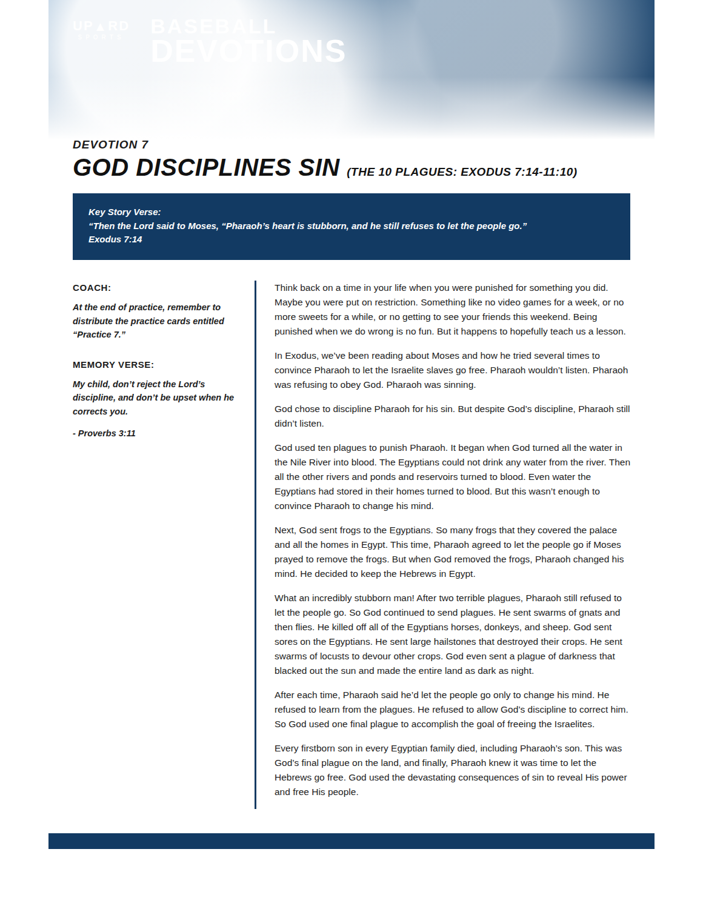UP▲RD
SPORTS
BASEBALL
DEVOTIONS
DEVOTION 7
GOD DISCIPLINES SIN (THE 10 PLAGUES: EXODUS 7:14-11:10)
Key Story Verse: “Then the Lord said to Moses, “Pharaoh’s heart is stubborn, and he still refuses to let the people go.” Exodus 7:14
COACH:
At the end of practice, remember to distribute the practice cards entitled “Practice 7.”
MEMORY VERSE:
My child, don’t reject the Lord’s discipline, and don’t be upset when he corrects you.
- Proverbs 3:11
Think back on a time in your life when you were punished for something you did. Maybe you were put on restriction. Something like no video games for a week, or no more sweets for a while, or no getting to see your friends this weekend. Being punished when we do wrong is no fun. But it happens to hopefully teach us a lesson.
In Exodus, we’ve been reading about Moses and how he tried several times to convince Pharaoh to let the Israelite slaves go free. Pharaoh wouldn’t listen. Pharaoh was refusing to obey God. Pharaoh was sinning.
God chose to discipline Pharaoh for his sin. But despite God’s discipline, Pharaoh still didn’t listen.
God used ten plagues to punish Pharaoh. It began when God turned all the water in the Nile River into blood. The Egyptians could not drink any water from the river. Then all the other rivers and ponds and reservoirs turned to blood. Even water the Egyptians had stored in their homes turned to blood. But this wasn’t enough to convince Pharaoh to change his mind.
Next, God sent frogs to the Egyptians. So many frogs that they covered the palace and all the homes in Egypt. This time, Pharaoh agreed to let the people go if Moses prayed to remove the frogs. But when God removed the frogs, Pharaoh changed his mind. He decided to keep the Hebrews in Egypt.
What an incredibly stubborn man! After two terrible plagues, Pharaoh still refused to let the people go. So God continued to send plagues. He sent swarms of gnats and then flies. He killed off all of the Egyptians horses, donkeys, and sheep. God sent sores on the Egyptians. He sent large hailstones that destroyed their crops. He sent swarms of locusts to devour other crops. God even sent a plague of darkness that blacked out the sun and made the entire land as dark as night.
After each time, Pharaoh said he’d let the people go only to change his mind. He refused to learn from the plagues. He refused to allow God’s discipline to correct him. So God used one final plague to accomplish the goal of freeing the Israelites.
Every firstborn son in every Egyptian family died, including Pharaoh’s son. This was God’s final plague on the land, and finally, Pharaoh knew it was time to let the Hebrews go free. God used the devastating consequences of sin to reveal His power and free His people.